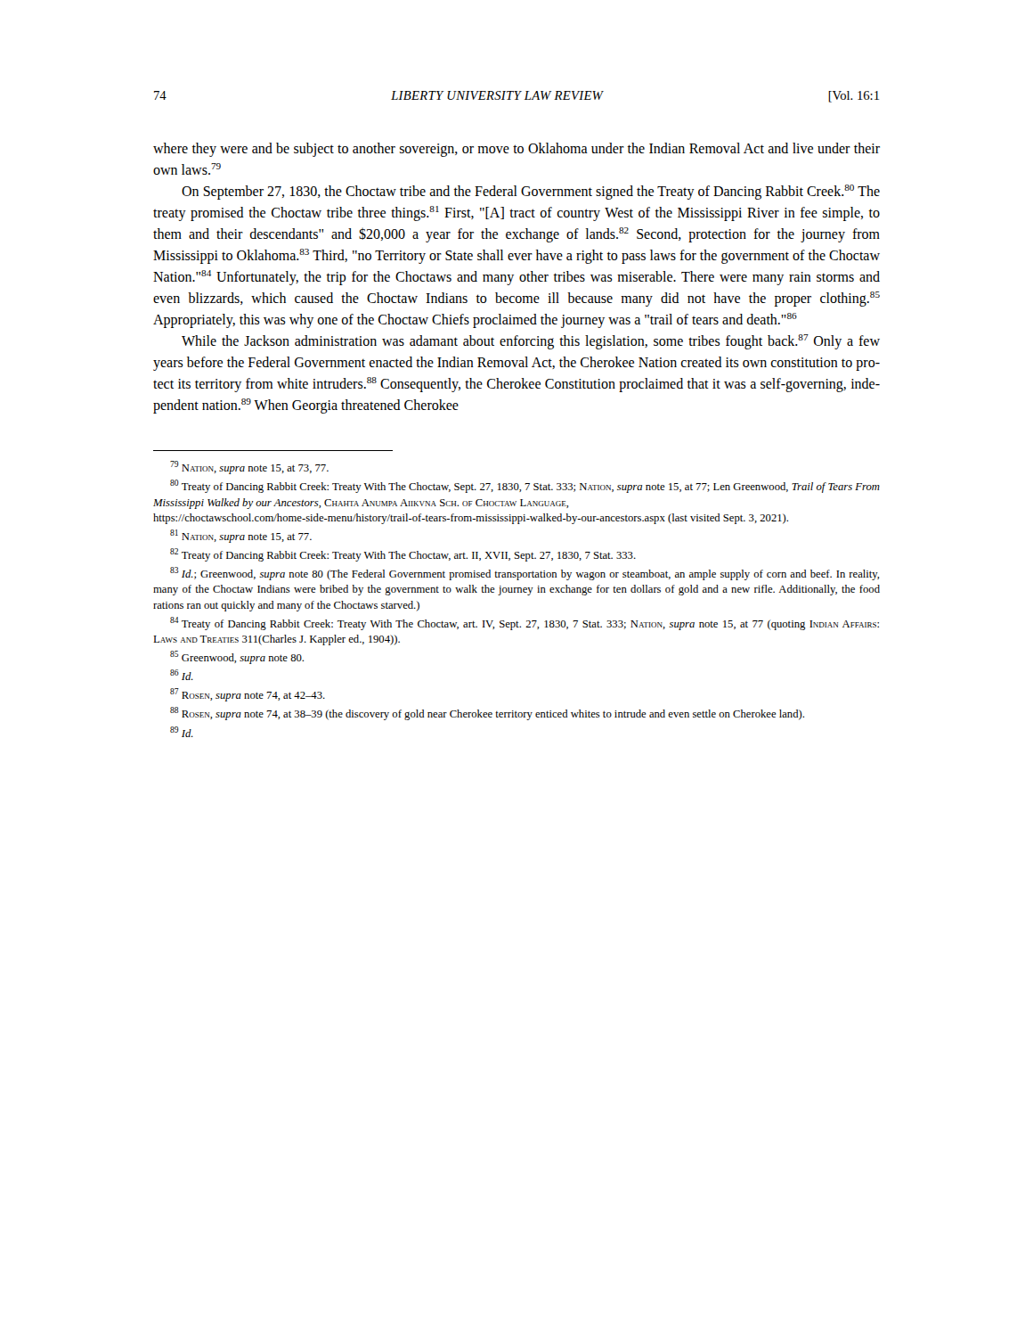74 LIBERTY UNIVERSITY LAW REVIEW [Vol. 16:1
where they were and be subject to another sovereign, or move to Oklahoma under the Indian Removal Act and live under their own laws.79
On September 27, 1830, the Choctaw tribe and the Federal Government signed the Treaty of Dancing Rabbit Creek.80 The treaty promised the Choctaw tribe three things.81 First, "[A] tract of country West of the Mississippi River in fee simple, to them and their descendants" and $20,000 a year for the exchange of lands.82 Second, protection for the journey from Mississippi to Oklahoma.83 Third, "no Territory or State shall ever have a right to pass laws for the government of the Choctaw Nation."84 Unfortunately, the trip for the Choctaws and many other tribes was miserable. There were many rain storms and even blizzards, which caused the Choctaw Indians to become ill because many did not have the proper clothing.85 Appropriately, this was why one of the Choctaw Chiefs proclaimed the journey was a "trail of tears and death."86
While the Jackson administration was adamant about enforcing this legislation, some tribes fought back.87 Only a few years before the Federal Government enacted the Indian Removal Act, the Cherokee Nation created its own constitution to protect its territory from white intruders.88 Consequently, the Cherokee Constitution proclaimed that it was a self-governing, independent nation.89 When Georgia threatened Cherokee
Nation, supra note 15, at 73, 77.
Treaty of Dancing Rabbit Creek: Treaty With The Choctaw, Sept. 27, 1830, 7 Stat. 333; Nation, supra note 15, at 77; Len Greenwood, Trail of Tears From Mississippi Walked by our Ancestors, Chahta Anumpa Aiikvna Sch. of Choctaw Language,
https://choctawschool.com/home-side-menu/history/trail-of-tears-from-mississippi-walked-by-our-ancestors.aspx (last visited Sept. 3, 2021).
Nation, supra note 15, at 77.
Treaty of Dancing Rabbit Creek: Treaty With The Choctaw, art. II, XVII, Sept. 27, 1830, 7 Stat. 333.
Id.; Greenwood, supra note 80 (The Federal Government promised transportation by wagon or steamboat, an ample supply of corn and beef. In reality, many of the Choctaw Indians were bribed by the government to walk the journey in exchange for ten dollars of gold and a new rifle. Additionally, the food rations ran out quickly and many of the Choctaws starved.)
Treaty of Dancing Rabbit Creek: Treaty With The Choctaw, art. IV, Sept. 27, 1830, 7 Stat. 333; Nation, supra note 15, at 77 (quoting Indian Affairs: Laws and Treaties 311(Charles J. Kappler ed., 1904)).
Greenwood, supra note 80.
Id.
Rosen, supra note 74, at 42–43.
Rosen, supra note 74, at 38–39 (the discovery of gold near Cherokee territory enticed whites to intrude and even settle on Cherokee land).
Id.